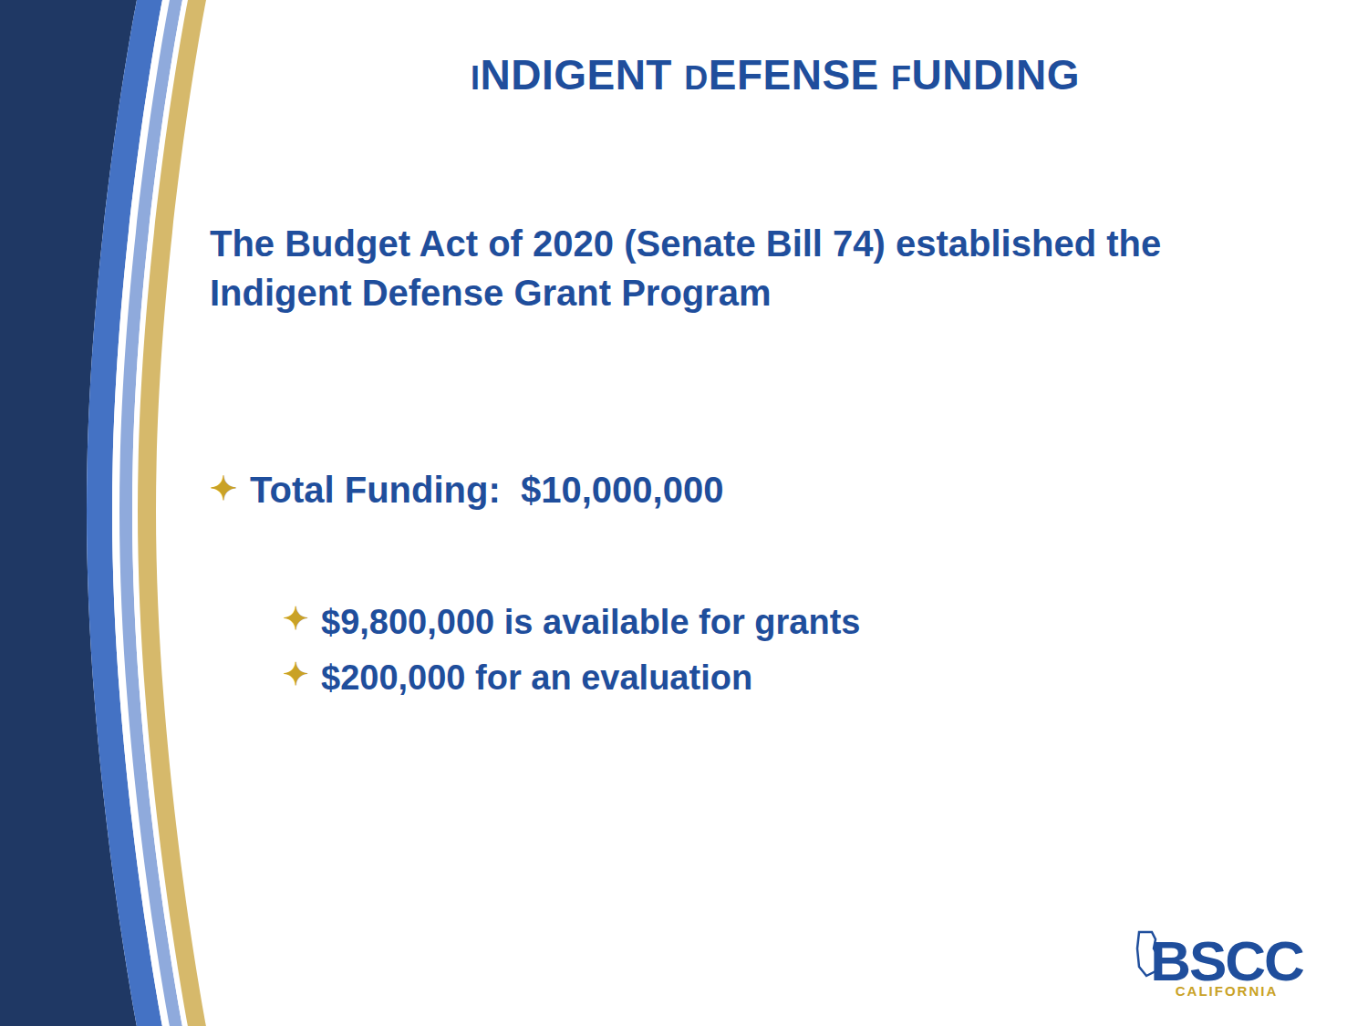INDIGENT DEFENSE FUNDING
The Budget Act of 2020 (Senate Bill 74) established the Indigent Defense Grant Program
✦ Total Funding: $10,000,000
✦$9,800,000 is available for grants
✦$200,000 for an evaluation
BSCC
CALIFORNIA